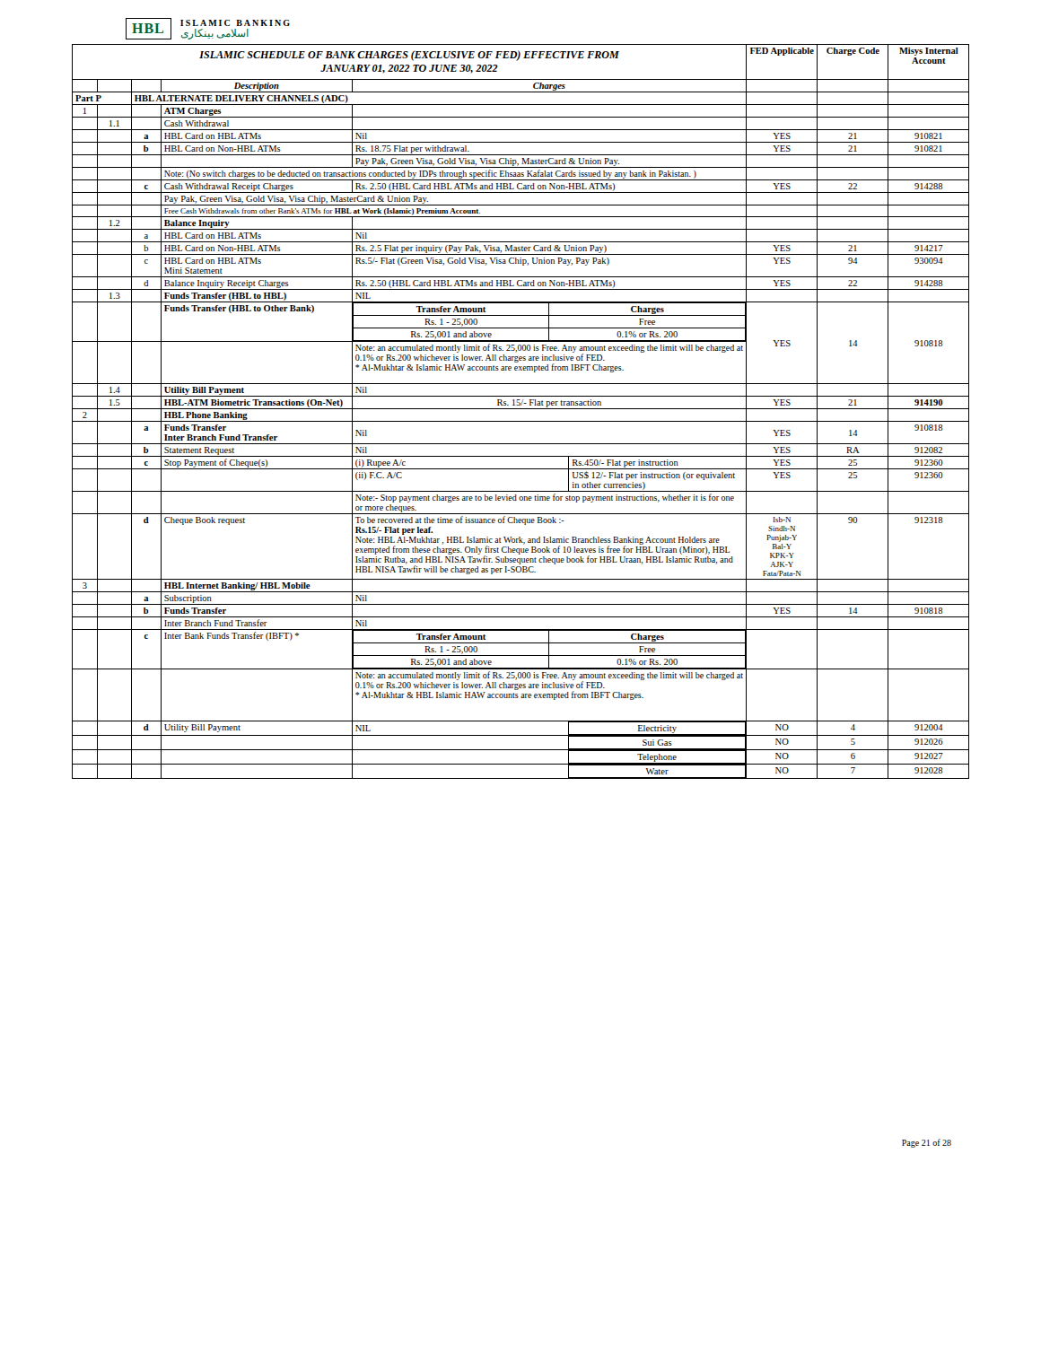HBL
ISLAMIC BANKING
اسلامی بینکاری
| ISLAMIC SCHEDULE OF BANK CHARGES (EXCLUSIVE OF FED) EFFECTIVE FROM JANUARY 01, 2022 TO JUNE 30, 2022 | FED Applicable | Charge Code | Misys Internal Account |
| | | | Description | Charges | | | |
| Part P | HBL ALTERNATE DELIVERY CHANNELS (ADC) | | | |
| 1 | | | ATM Charges | | | | |
| | 1.1 | | Cash Withdrawal | | | | |
| | | a | HBL Card on HBL ATMs | Nil | YES | 21 | 910821 |
| | | b | HBL Card on Non-HBL ATMs | Rs. 18.75 Flat per withdrawal. | YES | 21 | 910821 |
| | | | | Pay Pak, Green Visa, Gold Visa, Visa Chip, MasterCard & Union Pay. | | | |
| | | | Note: (No switch charges to be deducted on transactions conducted by IDPs through specific Ehsaas Kafalat Cards issued by any bank in Pakistan. ) | | | |
| | | c | Cash Withdrawal Receipt Charges | Rs. 2.50 (HBL Card HBL ATMs and HBL Card on Non-HBL ATMs) | YES | 22 | 914288 |
| | | | Pay Pak, Green Visa, Gold Visa, Visa Chip, MasterCard & Union Pay. | | | |
| | | | Free Cash Withdrawals from other Bank's ATMs for HBL at Work (Islamic) Premium Account . | | | |
| | 1.2 | | Balance Inquiry | | | | |
| | | a | HBL Card on HBL ATMs | Nil | | | |
| | | b | HBL Card on Non-HBL ATMs | Rs. 2.5 Flat per inquiry (Pay Pak, Visa, Master Card & Union Pay) | YES | 21 | 914217 |
| | | c | HBL Card on HBL ATMs Mini Statement | Rs.5/- Flat (Green Visa, Gold Visa, Visa Chip, Union Pay, Pay Pak) | YES | 94 | 930094 |
| | | d | Balance Inquiry Receipt Charges | Rs. 2.50 (HBL Card HBL ATMs and HBL Card on Non-HBL ATMs) | YES | 22 | 914288 |
| | 1.3 | | Funds Transfer (HBL to HBL) | NIL | | | |
| | | | Funds Transfer (HBL to Other Bank) | / Transfer Amount / Charges / / Rs. 1 - 25,000 / Free / / Rs. 25,001 and above / 0.1% or Rs. 200 / | YES | 14 | 910818 |
| | | | | Note: an accumulated montly limit of Rs. 25,000 is Free. Any amount exceeding the limit will be charged at 0.1% or Rs.200 whichever is lower. All charges are inclusive of FED. * Al-Mukhtar & Islamic HAW accounts are exempted from IBFT Charges. |
| | 1.4 | | Utility Bill Payment | Nil | | | |
| | 1.5 | | HBL-ATM Biometric Transactions (On-Net) | Rs. 15/- Flat per transaction | YES | 21 | 914190 |
| 2 | | | HBL Phone Banking | | | | |
| | | a | Funds Transfer Inter Branch Fund Transfer | Nil | YES | 14 | 910818 |
| | | b | Statement Request | Nil | YES | RA | 912082 |
| | | c | Stop Payment of Cheque(s) | / (i) Rupee A/c / Rs.450/- Flat per instruction / | YES | 25 | 912360 |
| | | | | / (ii) F.C. A/C / US$ 12/- Flat per instruction (or equivalent in other currencies) / | YES | 25 | 912360 |
| | | | | Note:- Stop payment charges are to be levied one time for stop payment instructions, whether it is for one or more cheques. | | | |
| | | d | Cheque Book request | To be recovered at the time of issuance of Cheque Book :- Rs.15/- Flat per leaf. Note: HBL Al-Mukhtar , HBL Islamic at Work, and Islamic Branchless Banking Account Holders are exempted from these charges. Only first Cheque Book of 10 leaves is free for HBL Uraan (Minor), HBL Islamic Rutba, and HBL NISA Tawfir. Subsequent cheque book for HBL Uraan, HBL Islamic Rutba, and HBL NISA Tawfir will be charged as per I-SOBC. | Isb-N Sindh-N Punjab-Y Bal-Y KPK-Y AJK-Y Fata/Pata-N | 90 | 912318 |
| 3 | | | HBL Internet Banking/ HBL Mobile | | | | |
| | | a | Subscription | Nil | | | |
| | | b | Funds Transfer | | YES | 14 | 910818 |
| | | | Inter Branch Fund Transfer | Nil | | | |
| | | c | Inter Bank Funds Transfer (IBFT) * | / Transfer Amount / Charges / / Rs. 1 - 25,000 / Free / / Rs. 25,001 and above / 0.1% or Rs. 200 / | | | |
| | | | | Note: an accumulated montly limit of Rs. 25,000 is Free. Any amount exceeding the limit will be charged at 0.1% or Rs.200 whichever is lower. All charges are inclusive of FED. * Al-Mukhtar & HBL Islamic HAW accounts are exempted from IBFT Charges. | | | |
| | | d | Utility Bill Payment | / NIL / Electricity / | NO | 4 | 912004 |
| | | | | / / Sui Gas / | NO | 5 | 912026 |
| | | | | / / Telephone / | NO | 6 | 912027 |
| | | | | / / Water / | NO | 7 | 912028 |
Page 21 of 28